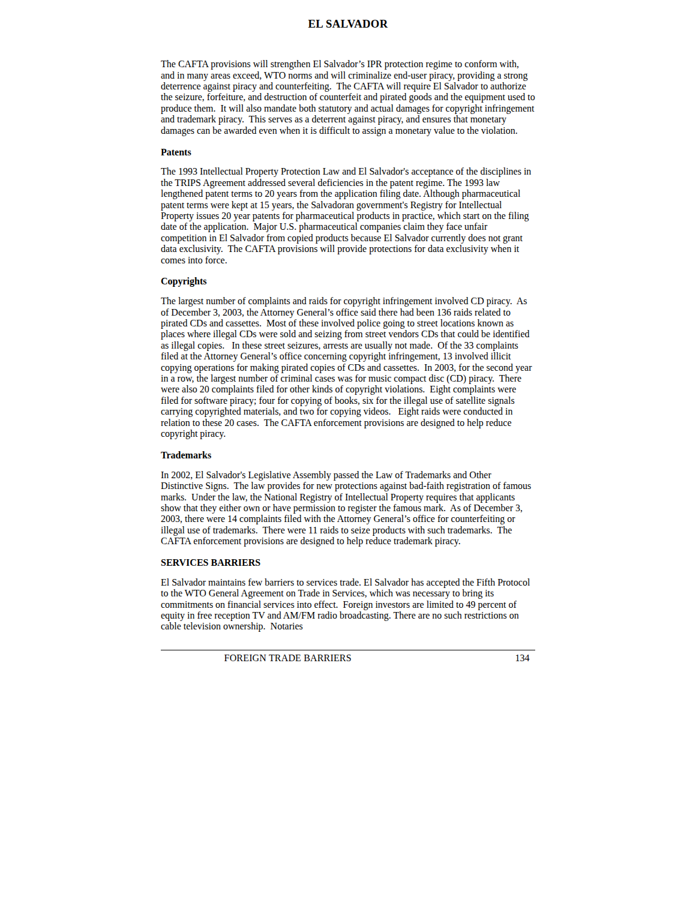EL SALVADOR
The CAFTA provisions will strengthen El Salvador’s IPR protection regime to conform with, and in many areas exceed, WTO norms and will criminalize end-user piracy, providing a strong deterrence against piracy and counterfeiting. The CAFTA will require El Salvador to authorize the seizure, forfeiture, and destruction of counterfeit and pirated goods and the equipment used to produce them. It will also mandate both statutory and actual damages for copyright infringement and trademark piracy. This serves as a deterrent against piracy, and ensures that monetary damages can be awarded even when it is difficult to assign a monetary value to the violation.
Patents
The 1993 Intellectual Property Protection Law and El Salvador's acceptance of the disciplines in the TRIPS Agreement addressed several deficiencies in the patent regime. The 1993 law lengthened patent terms to 20 years from the application filing date. Although pharmaceutical patent terms were kept at 15 years, the Salvadoran government's Registry for Intellectual Property issues 20 year patents for pharmaceutical products in practice, which start on the filing date of the application. Major U.S. pharmaceutical companies claim they face unfair competition in El Salvador from copied products because El Salvador currently does not grant data exclusivity. The CAFTA provisions will provide protections for data exclusivity when it comes into force.
Copyrights
The largest number of complaints and raids for copyright infringement involved CD piracy. As of December 3, 2003, the Attorney General’s office said there had been 136 raids related to pirated CDs and cassettes. Most of these involved police going to street locations known as places where illegal CDs were sold and seizing from street vendors CDs that could be identified as illegal copies. In these street seizures, arrests are usually not made. Of the 33 complaints filed at the Attorney General’s office concerning copyright infringement, 13 involved illicit copying operations for making pirated copies of CDs and cassettes. In 2003, for the second year in a row, the largest number of criminal cases was for music compact disc (CD) piracy. There were also 20 complaints filed for other kinds of copyright violations. Eight complaints were filed for software piracy; four for copying of books, six for the illegal use of satellite signals carrying copyrighted materials, and two for copying videos. Eight raids were conducted in relation to these 20 cases. The CAFTA enforcement provisions are designed to help reduce copyright piracy.
Trademarks
In 2002, El Salvador's Legislative Assembly passed the Law of Trademarks and Other Distinctive Signs. The law provides for new protections against bad-faith registration of famous marks. Under the law, the National Registry of Intellectual Property requires that applicants show that they either own or have permission to register the famous mark. As of December 3, 2003, there were 14 complaints filed with the Attorney General’s office for counterfeiting or illegal use of trademarks. There were 11 raids to seize products with such trademarks. The CAFTA enforcement provisions are designed to help reduce trademark piracy.
SERVICES BARRIERS
El Salvador maintains few barriers to services trade. El Salvador has accepted the Fifth Protocol to the WTO General Agreement on Trade in Services, which was necessary to bring its commitments on financial services into effect. Foreign investors are limited to 49 percent of equity in free reception TV and AM/FM radio broadcasting. There are no such restrictions on cable television ownership. Notaries
FOREIGN TRADE BARRIERS 134